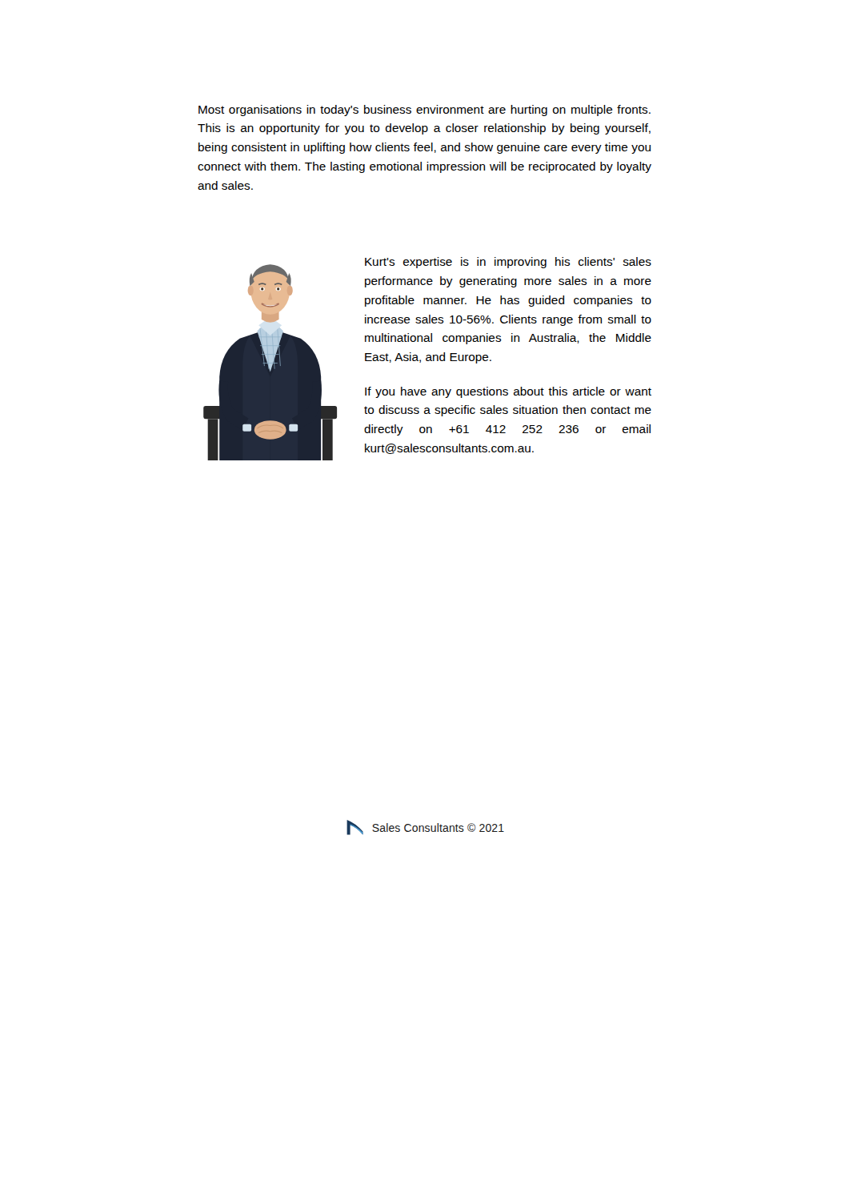Most organisations in today's business environment are hurting on multiple fronts. This is an opportunity for you to develop a closer relationship by being yourself, being consistent in uplifting how clients feel, and show genuine care every time you connect with them. The lasting emotional impression will be reciprocated by loyalty and sales.
Kurt's expertise is in improving his clients' sales performance by generating more sales in a more profitable manner. He has guided companies to increase sales 10-56%. Clients range from small to multinational companies in Australia, the Middle East, Asia, and Europe.
If you have any questions about this article or want to discuss a specific sales situation then contact me directly on +61 412 252 236 or email kurt@salesconsultants.com.au.
Sales Consultants © 2021